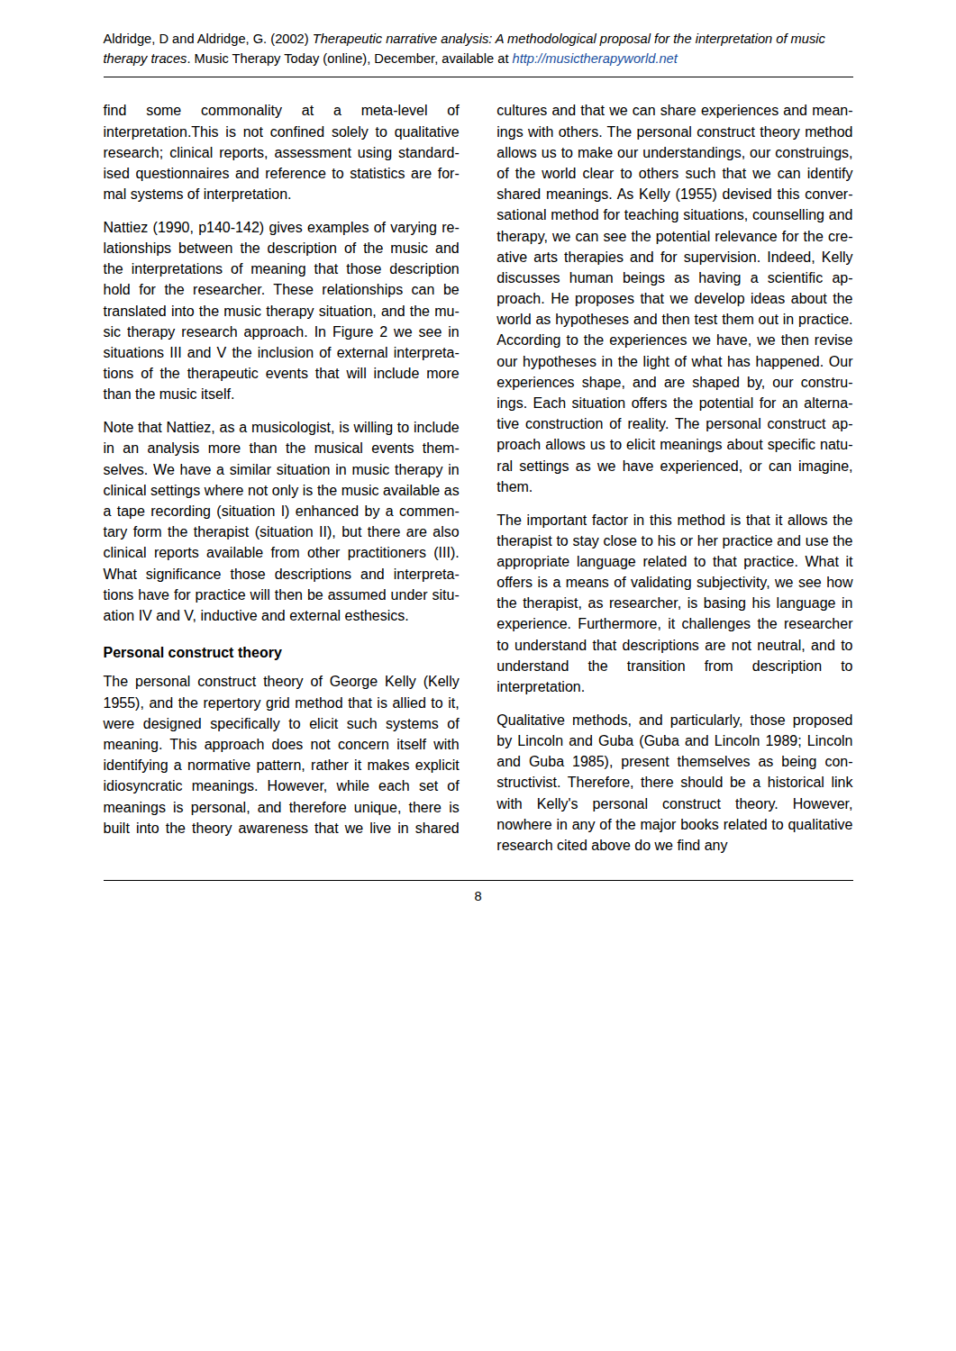Aldridge, D and Aldridge, G. (2002) Therapeutic narrative analysis: A methodological proposal for the interpretation of music therapy traces. Music Therapy Today (online), December, available at http://musictherapyworld.net
find some commonality at a meta-level of interpretation.This is not confined solely to qualitative research; clinical reports, assessment using standardised questionnaires and reference to statistics are formal systems of interpretation.
Nattiez (1990, p140-142) gives examples of varying relationships between the description of the music and the interpretations of meaning that those description hold for the researcher. These relationships can be translated into the music therapy situation, and the music therapy research approach. In Figure 2 we see in situations III and V the inclusion of external interpretations of the therapeutic events that will include more than the music itself.
Note that Nattiez, as a musicologist, is willing to include in an analysis more than the musical events themselves. We have a similar situation in music therapy in clinical settings where not only is the music available as a tape recording (situation I) enhanced by a commentary form the therapist (situation II), but there are also clinical reports available from other practitioners (III). What significance those descriptions and interpretations have for practice will then be assumed under situation IV and V, inductive and external esthesics.
Personal construct theory
The personal construct theory of George Kelly (Kelly 1955), and the repertory grid method that is allied to it, were designed specifically to elicit such systems of meaning. This approach does not concern itself with identifying a normative pattern, rather it makes explicit idiosyncratic meanings. However, while each set of meanings is personal, and therefore unique, there is built into the theory awareness that we live in shared cultures and that we can share experiences and meanings with others. The personal construct theory method allows us to make our understandings, our construings, of the world clear to others such that we can identify shared meanings. As Kelly (1955) devised this conversational method for teaching situations, counselling and therapy, we can see the potential relevance for the creative arts therapies and for supervision. Indeed, Kelly discusses human beings as having a scientific approach. He proposes that we develop ideas about the world as hypotheses and then test them out in practice. According to the experiences we have, we then revise our hypotheses in the light of what has happened. Our experiences shape, and are shaped by, our construings. Each situation offers the potential for an alternative construction of reality. The personal construct approach allows us to elicit meanings about specific natural settings as we have experienced, or can imagine, them.
The important factor in this method is that it allows the therapist to stay close to his or her practice and use the appropriate language related to that practice. What it offers is a means of validating subjectivity, we see how the therapist, as researcher, is basing his language in experience. Furthermore, it challenges the researcher to understand that descriptions are not neutral, and to understand the transition from description to interpretation.
Qualitative methods, and particularly, those proposed by Lincoln and Guba (Guba and Lincoln 1989; Lincoln and Guba 1985), present themselves as being constructivist. Therefore, there should be a historical link with Kelly's personal construct theory. However, nowhere in any of the major books related to qualitative research cited above do we find any
8